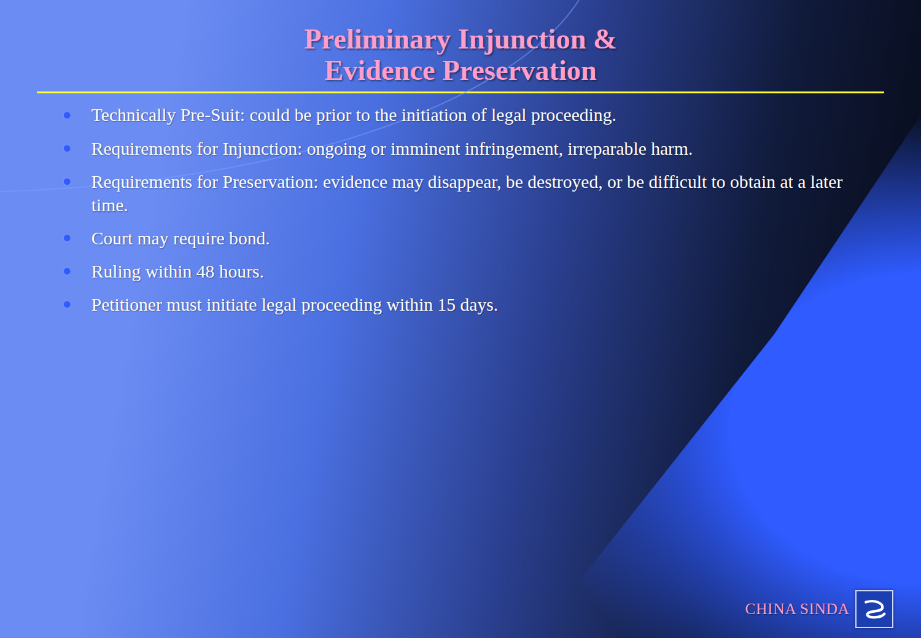Preliminary Injunction &
Evidence Preservation
Technically Pre-Suit: could be prior to the initiation of legal proceeding.
Requirements for Injunction: ongoing or imminent infringement, irreparable harm.
Requirements for Preservation: evidence may disappear, be destroyed, or be difficult to obtain at a later time.
Court may require bond.
Ruling within 48 hours.
Petitioner must initiate legal proceeding within 15 days.
CHINA SINDA